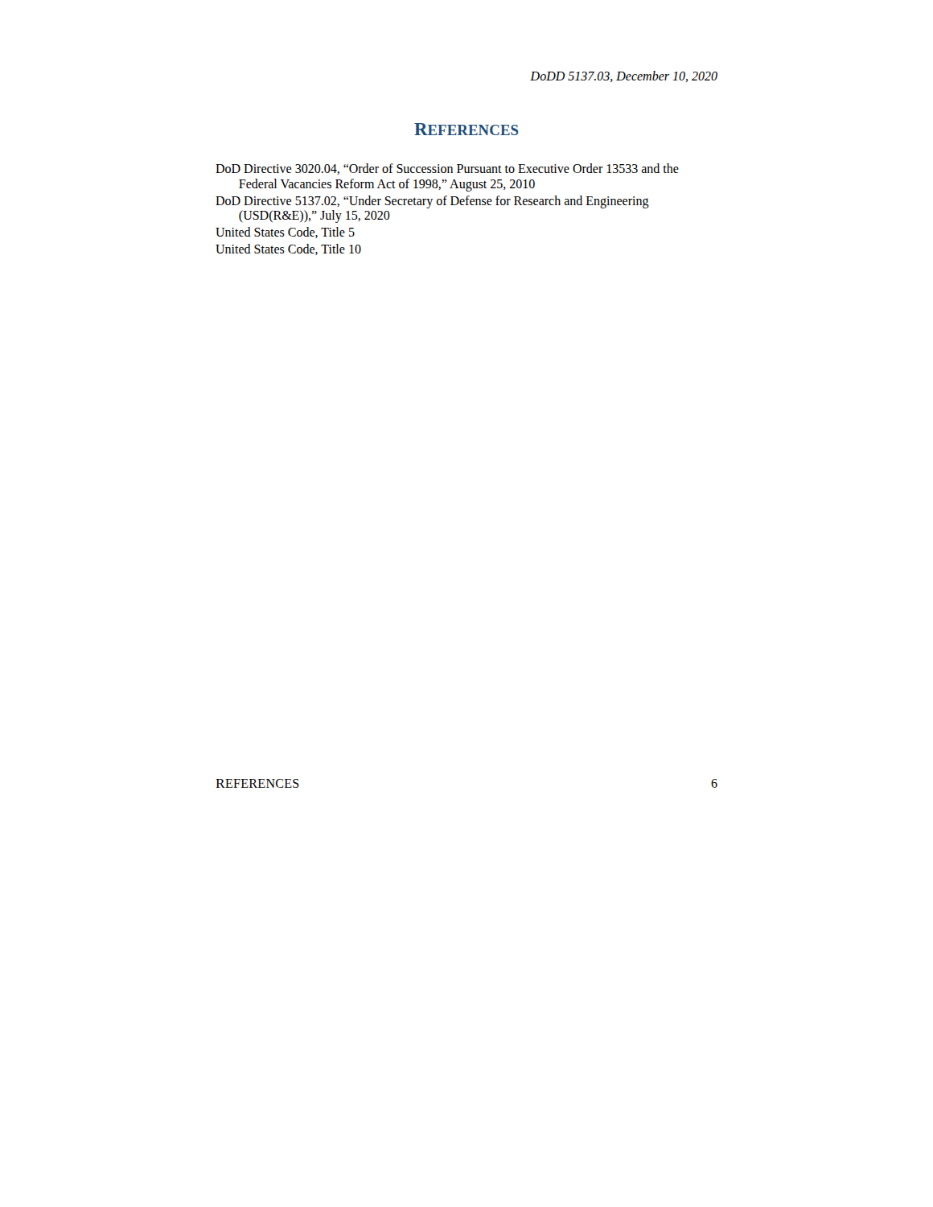DoDD 5137.03, December 10, 2020
REFERENCES
DoD Directive 3020.04, “Order of Succession Pursuant to Executive Order 13533 and the Federal Vacancies Reform Act of 1998,” August 25, 2010
DoD Directive 5137.02, “Under Secretary of Defense for Research and Engineering (USD(R&E)),” July 15, 2020
United States Code, Title 5
United States Code, Title 10
REFERENCES 6